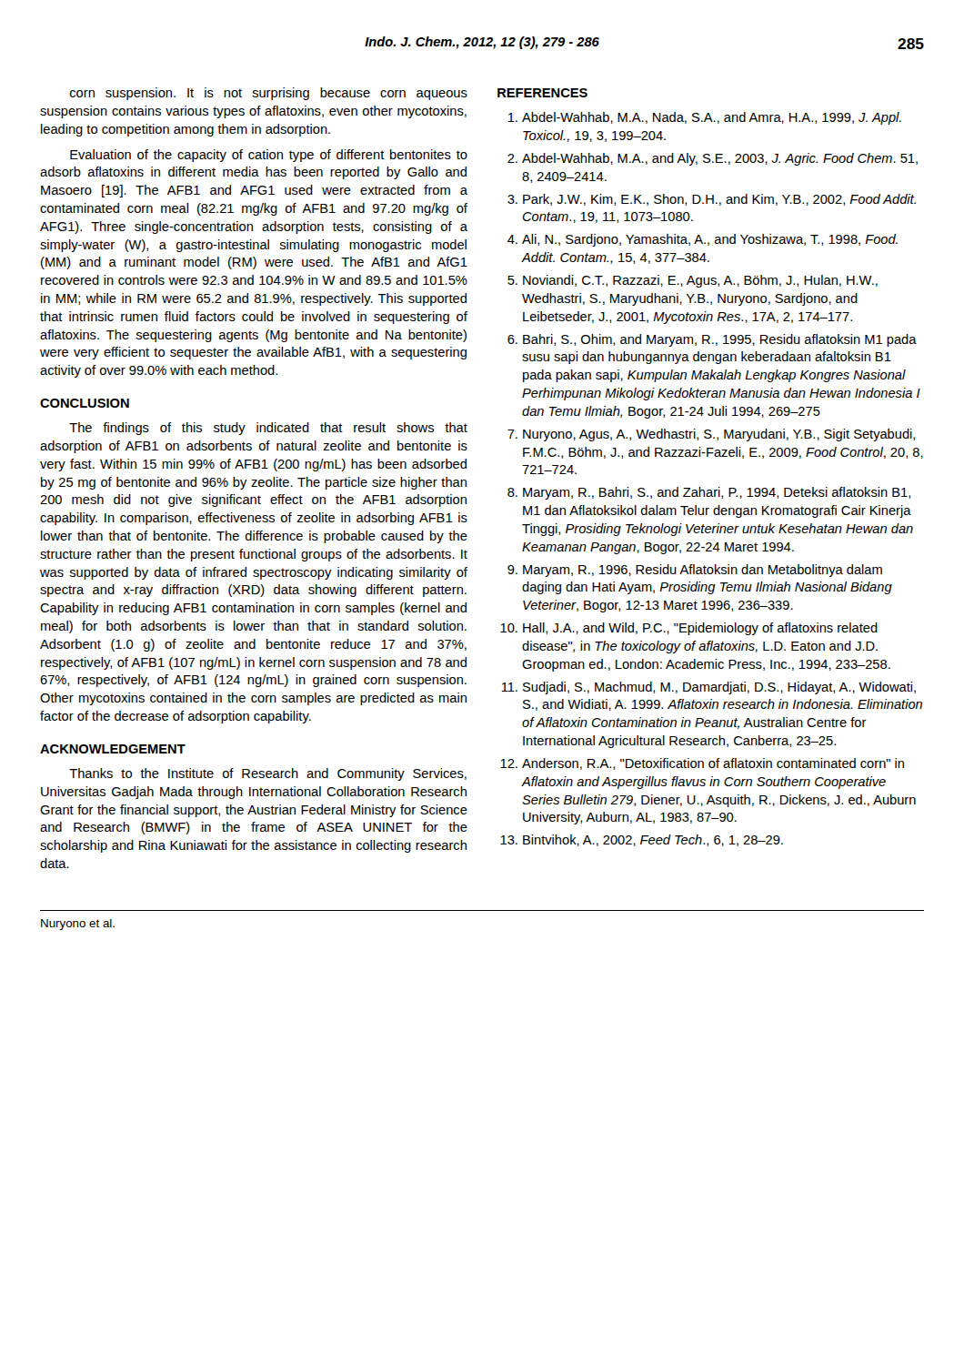285 Indo. J. Chem., 2012, 12 (3), 279 - 286
corn suspension. It is not surprising because corn aqueous suspension contains various types of aflatoxins, even other mycotoxins, leading to competition among them in adsorption.
Evaluation of the capacity of cation type of different bentonites to adsorb aflatoxins in different media has been reported by Gallo and Masoero [19]. The AFB1 and AFG1 used were extracted from a contaminated corn meal (82.21 mg/kg of AFB1 and 97.20 mg/kg of AFG1). Three single-concentration adsorption tests, consisting of a simply-water (W), a gastro-intestinal simulating monogastric model (MM) and a ruminant model (RM) were used. The AfB1 and AfG1 recovered in controls were 92.3 and 104.9% in W and 89.5 and 101.5% in MM; while in RM were 65.2 and 81.9%, respectively. This supported that intrinsic rumen fluid factors could be involved in sequestering of aflatoxins. The sequestering agents (Mg bentonite and Na bentonite) were very efficient to sequester the available AfB1, with a sequestering activity of over 99.0% with each method.
Conclusion
The findings of this study indicated that result shows that adsorption of AFB1 on adsorbents of natural zeolite and bentonite is very fast. Within 15 min 99% of AFB1 (200 ng/mL) has been adsorbed by 25 mg of bentonite and 96% by zeolite. The particle size higher than 200 mesh did not give significant effect on the AFB1 adsorption capability. In comparison, effectiveness of zeolite in adsorbing AFB1 is lower than that of bentonite. The difference is probable caused by the structure rather than the present functional groups of the adsorbents. It was supported by data of infrared spectroscopy indicating similarity of spectra and x-ray diffraction (XRD) data showing different pattern. Capability in reducing AFB1 contamination in corn samples (kernel and meal) for both adsorbents is lower than that in standard solution. Adsorbent (1.0 g) of zeolite and bentonite reduce 17 and 37%, respectively, of AFB1 (107 ng/mL) in kernel corn suspension and 78 and 67%, respectively, of AFB1 (124 ng/mL) in grained corn suspension. Other mycotoxins contained in the corn samples are predicted as main factor of the decrease of adsorption capability.
Acknowledgement
Thanks to the Institute of Research and Community Services, Universitas Gadjah Mada through International Collaboration Research Grant for the financial support, the Austrian Federal Ministry for Science and Research (BMWF) in the frame of ASEA UNINET for the scholarship and Rina Kuniawati for the assistance in collecting research data.
References
Abdel-Wahhab, M.A., Nada, S.A., and Amra, H.A., 1999, J. Appl. Toxicol., 19, 3, 199–204.
Abdel-Wahhab, M.A., and Aly, S.E., 2003, J. Agric. Food Chem. 51, 8, 2409–2414.
Park, J.W., Kim, E.K., Shon, D.H., and Kim, Y.B., 2002, Food Addit. Contam., 19, 11, 1073–1080.
Ali, N., Sardjono, Yamashita, A., and Yoshizawa, T., 1998, Food. Addit. Contam., 15, 4, 377–384.
Noviandi, C.T., Razzazi, E., Agus, A., Böhm, J., Hulan, H.W., Wedhastri, S., Maryudhani, Y.B., Nuryono, Sardjono, and Leibetseder, J., 2001, Mycotoxin Res., 17A, 2, 174–177.
Bahri, S., Ohim, and Maryam, R., 1995, Residu aflatoksin M1 pada susu sapi dan hubungannya dengan keberadaan afaltoksin B1 pada pakan sapi, Kumpulan Makalah Lengkap Kongres Nasional Perhimpunan Mikologi Kedokteran Manusia dan Hewan Indonesia I dan Temu Ilmiah, Bogor, 21-24 Juli 1994, 269–275
Nuryono, Agus, A., Wedhastri, S., Maryudani, Y.B., Sigit Setyabudi, F.M.C., Böhm, J., and Razzazi-Fazeli, E., 2009, Food Control, 20, 8, 721–724.
Maryam, R., Bahri, S., and Zahari, P., 1994, Deteksi aflatoksin B1, M1 dan Aflatoksikol dalam Telur dengan Kromatografi Cair Kinerja Tinggi, Prosiding Teknologi Veteriner untuk Kesehatan Hewan dan Keamanan Pangan, Bogor, 22-24 Maret 1994.
Maryam, R., 1996, Residu Aflatoksin dan Metabolitnya dalam daging dan Hati Ayam, Prosiding Temu Ilmiah Nasional Bidang Veteriner, Bogor, 12-13 Maret 1996, 236–339.
Hall, J.A., and Wild, P.C., "Epidemiology of aflatoxins related disease", in The toxicology of aflatoxins, L.D. Eaton and J.D. Groopman ed., London: Academic Press, Inc., 1994, 233–258.
Sudjadi, S., Machmud, M., Damardjati, D.S., Hidayat, A., Widowati, S., and Widiati, A. 1999. Aflatoxin research in Indonesia. Elimination of Aflatoxin Contamination in Peanut, Australian Centre for International Agricultural Research, Canberra, 23–25.
Anderson, R.A., "Detoxification of aflatoxin contaminated corn" in Aflatoxin and Aspergillus flavus in Corn Southern Cooperative Series Bulletin 279, Diener, U., Asquith, R., Dickens, J. ed., Auburn University, Auburn, AL, 1983, 87–90.
Bintvihok, A., 2002, Feed Tech., 6, 1, 28–29.
Nuryono et al.